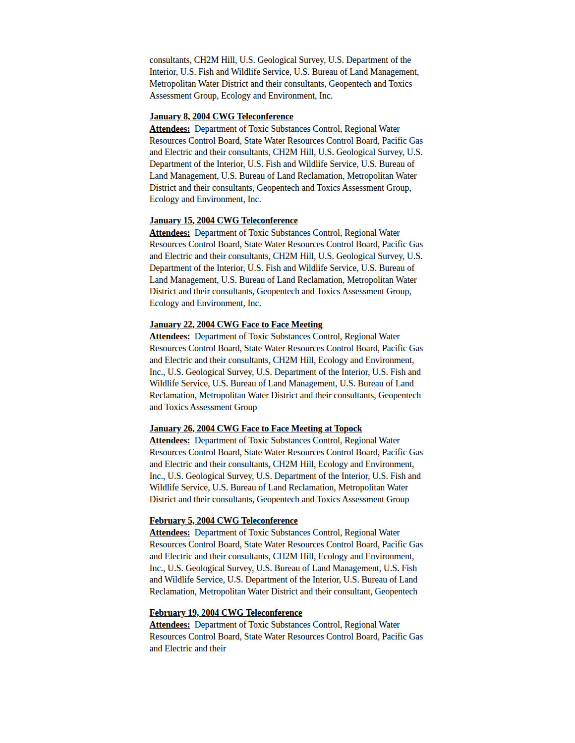consultants, CH2M Hill, U.S. Geological Survey, U.S. Department of the Interior, U.S. Fish and Wildlife Service, U.S. Bureau of Land Management, Metropolitan Water District and their consultants, Geopentech and Toxics Assessment Group, Ecology and Environment, Inc.
January 8, 2004 CWG Teleconference
Attendees: Department of Toxic Substances Control, Regional Water Resources Control Board, State Water Resources Control Board, Pacific Gas and Electric and their consultants, CH2M Hill, U.S. Geological Survey, U.S. Department of the Interior, U.S. Fish and Wildlife Service, U.S. Bureau of Land Management, U.S. Bureau of Land Reclamation, Metropolitan Water District and their consultants, Geopentech and Toxics Assessment Group, Ecology and Environment, Inc.
January 15, 2004 CWG Teleconference
Attendees: Department of Toxic Substances Control, Regional Water Resources Control Board, State Water Resources Control Board, Pacific Gas and Electric and their consultants, CH2M Hill, U.S. Geological Survey, U.S. Department of the Interior, U.S. Fish and Wildlife Service, U.S. Bureau of Land Management, U.S. Bureau of Land Reclamation, Metropolitan Water District and their consultants, Geopentech and Toxics Assessment Group, Ecology and Environment, Inc.
January 22, 2004 CWG Face to Face Meeting
Attendees: Department of Toxic Substances Control, Regional Water Resources Control Board, State Water Resources Control Board, Pacific Gas and Electric and their consultants, CH2M Hill, Ecology and Environment, Inc., U.S. Geological Survey, U.S. Department of the Interior, U.S. Fish and Wildlife Service, U.S. Bureau of Land Management, U.S. Bureau of Land Reclamation, Metropolitan Water District and their consultants, Geopentech and Toxics Assessment Group
January 26, 2004 CWG Face to Face Meeting at Topock
Attendees: Department of Toxic Substances Control, Regional Water Resources Control Board, State Water Resources Control Board, Pacific Gas and Electric and their consultants, CH2M Hill, Ecology and Environment, Inc., U.S. Geological Survey, U.S. Department of the Interior, U.S. Fish and Wildlife Service, U.S. Bureau of Land Reclamation, Metropolitan Water District and their consultants, Geopentech and Toxics Assessment Group
February 5, 2004 CWG Teleconference
Attendees: Department of Toxic Substances Control, Regional Water Resources Control Board, State Water Resources Control Board, Pacific Gas and Electric and their consultants, CH2M Hill, Ecology and Environment, Inc., U.S. Geological Survey, U.S. Bureau of Land Management, U.S. Fish and Wildlife Service, U.S. Department of the Interior, U.S. Bureau of Land Reclamation, Metropolitan Water District and their consultant, Geopentech
February 19, 2004 CWG Teleconference
Attendees: Department of Toxic Substances Control, Regional Water Resources Control Board, State Water Resources Control Board, Pacific Gas and Electric and their